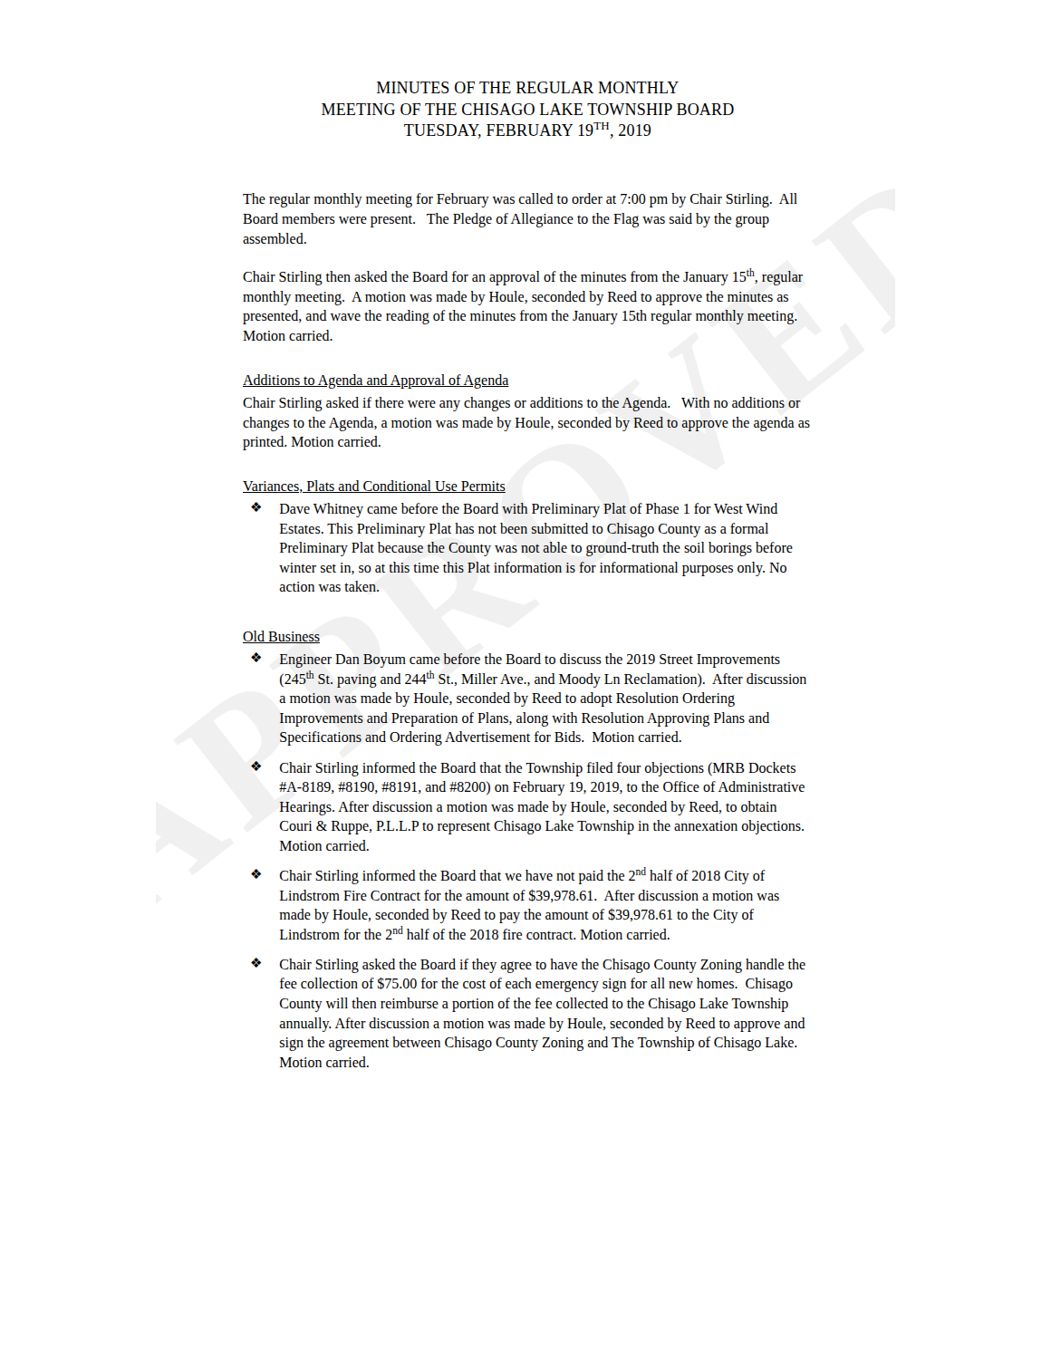APPROVED
MINUTES OF THE REGULAR MONTHLY MEETING OF THE CHISAGO LAKE TOWNSHIP BOARD TUESDAY, FEBRUARY 19TH, 2019
The regular monthly meeting for February was called to order at 7:00 pm by Chair Stirling. All Board members were present. The Pledge of Allegiance to the Flag was said by the group assembled.
Chair Stirling then asked the Board for an approval of the minutes from the January 15th, regular monthly meeting. A motion was made by Houle, seconded by Reed to approve the minutes as presented, and wave the reading of the minutes from the January 15th regular monthly meeting. Motion carried.
Additions to Agenda and Approval of Agenda
Chair Stirling asked if there were any changes or additions to the Agenda. With no additions or changes to the Agenda, a motion was made by Houle, seconded by Reed to approve the agenda as printed. Motion carried.
Variances, Plats and Conditional Use Permits
Dave Whitney came before the Board with Preliminary Plat of Phase 1 for West Wind Estates. This Preliminary Plat has not been submitted to Chisago County as a formal Preliminary Plat because the County was not able to ground-truth the soil borings before winter set in, so at this time this Plat information is for informational purposes only. No action was taken.
Old Business
Engineer Dan Boyum came before the Board to discuss the 2019 Street Improvements (245th St. paving and 244th St., Miller Ave., and Moody Ln Reclamation). After discussion a motion was made by Houle, seconded by Reed to adopt Resolution Ordering Improvements and Preparation of Plans, along with Resolution Approving Plans and Specifications and Ordering Advertisement for Bids. Motion carried.
Chair Stirling informed the Board that the Township filed four objections (MRB Dockets #A-8189, #8190, #8191, and #8200) on February 19, 2019, to the Office of Administrative Hearings. After discussion a motion was made by Houle, seconded by Reed, to obtain Couri & Ruppe, P.L.L.P to represent Chisago Lake Township in the annexation objections. Motion carried.
Chair Stirling informed the Board that we have not paid the 2nd half of 2018 City of Lindstrom Fire Contract for the amount of $39,978.61. After discussion a motion was made by Houle, seconded by Reed to pay the amount of $39,978.61 to the City of Lindstrom for the 2nd half of the 2018 fire contract. Motion carried.
Chair Stirling asked the Board if they agree to have the Chisago County Zoning handle the fee collection of $75.00 for the cost of each emergency sign for all new homes. Chisago County will then reimburse a portion of the fee collected to the Chisago Lake Township annually. After discussion a motion was made by Houle, seconded by Reed to approve and sign the agreement between Chisago County Zoning and The Township of Chisago Lake. Motion carried.